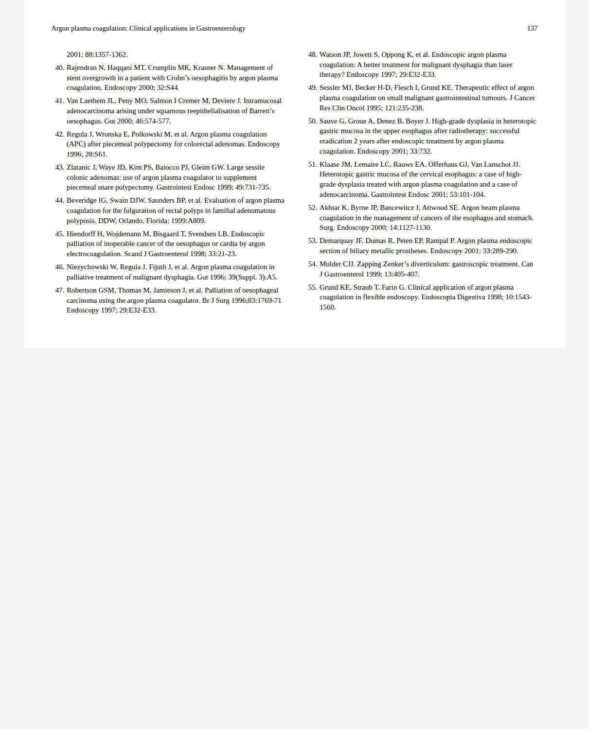Argon plasma coagulation: Clinical applications in Gastroenterology 137
2001; 88:1357-1362.
40. Rajendran N, Haqqani MT, Crumplin MK, Krasner N. Management of stent overgrowth in a patient with Crohn’s oesophagitis by argon plasma coagulation. Endoscopy 2000; 32:S44.
41. Van Laethem JL, Peny MO, Salmon I Cremer M, Deviere J. Intramucosal adenocarcinoma arising under squamous reepithelialisation of Barrett’s oesophagus. Gut 2000; 46:574-577.
42. Regula J, Wronska E, Polkowski M, et al. Argon plasma coagulation (APC) after piecemeal polypectomy for colorectal adenomas. Endoscopy 1996; 28:S61.
43. Zlatanic J, Waye JD, Kim PS, Baiocco PJ, Gleim GW. Large sessile colonic adenomas: use of argon plasma coagulator to supplement piecemeal snare polypectomy. Gastrointest Endosc 1999; 49:731-735.
44. Beveridge IG, Swain DJW, Saunders BP, et al. Evaluation of argon plasma coagulation for the fulguration of rectal polyps in familial adenomatous polyposis. DDW, Orlando, Florida; 1999:A809.
45. Hiendorff H, Wojdemann M, Bisgaard T, Svendsen LB. Endoscopic palliation of inoperable cancer of the oesophagus or cardia by argon electrocoagulation. Scand J Gastroenterol 1998; 33:21-23.
46. Niezychowski W, Regula J, Fijuth J, et al. Argon plasma coagulation in palliative treatment of malignant dysphagia. Gut 1996; 39(Suppl. 3):A5.
47. Robertson GSM, Thomas M, Jamieson J, et al. Palliation of oesophageal carcinoma using the argon plasma coagulator. Br J Surg 1996;83:1769-71 Endoscopy 1997; 29:E32-E33.
48. Watson JP, Jowett S, Oppong K, et al. Endoscopic argon plasma coagulation: A better treatment for malignant dysphagia than laser therapy? Endoscopy 1997; 29:E32-E33.
49. Sessler MJ, Becker H-D, Flesch I, Grund KE. Therapeutic effect of argon plasma coagulation on small malignant gastrointestinal tumours. J Cancer Res Clin Oncol 1995; 121:235-238.
50. Sauve G, Groue A, Denez B, Boyer J. High-grade dysplasia in heterotopic gastric mucosa in the upper esophagus after radiotherapy: successful eradication 2 years after endoscopic treatment by argon plasma coagulation. Endoscopy 2001; 33:732.
51. Klaase JM, Lemaire LC, Rauws EA, Offerhaus GJ, Van Lanschot JJ. Heterotopic gastric mucosa of the cervical esophagus: a case of high-grade dysplasia treated with argon plasma coagulation and a case of adenocarcinoma. Gastrointest Endosc 2001; 53:101-104.
52. Akhtar K, Byrne JP, Bancewitcz J, Attwood SE. Argon beam plasma coagulation in the management of cancers of the esophagus and stomach. Surg. Endoscopy 2000; 14:1127-1130.
53. Demarquay JF, Dumas R, Peten EP, Rampal P. Argon plasma endoscopic section of biliary metallic prostheses. Endoscopy 2001; 33:289-290.
54. Mulder CJJ. Zapping Zenker’s diverticulum: gastroscopic treatment. Can J Gastroenterol 1999; 13:405-407.
55. Grund KE, Straub T, Farin G. Clinical application of argon plasma coagulation in flexible endoscopy. Endoscopia Digestiva 1998; 10:1543-1560.